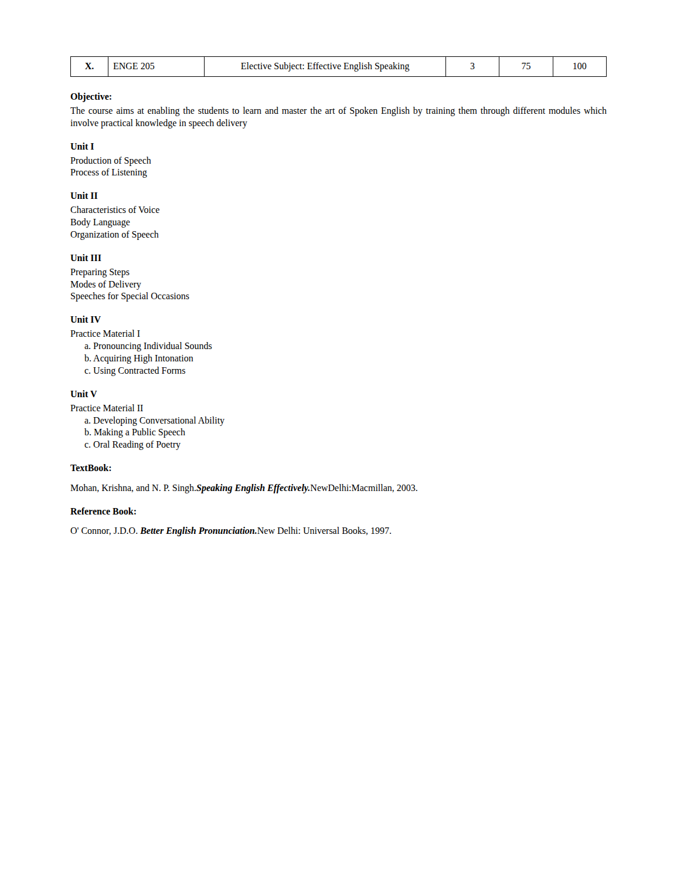| X. | ENGE 205 | Elective Subject: Effective English Speaking | 3 | 75 | 100 |
Objective:
The course aims at enabling the students to learn and master the art of Spoken English by training them through different modules which involve practical knowledge in speech delivery
Unit I
Production of Speech
Process of Listening
Unit II
Characteristics of Voice
Body Language
Organization of Speech
Unit III
Preparing Steps
Modes of Delivery
Speeches for Special Occasions
Unit IV
Practice Material I
a. Pronouncing Individual Sounds
b. Acquiring High Intonation
c. Using Contracted Forms
Unit V
Practice Material II
a. Developing Conversational Ability
b. Making a Public Speech
c. Oral Reading of Poetry
TextBook:
Mohan, Krishna, and N. P. Singh.Speaking English Effectively. NewDelhi:Macmillan, 2003.
Reference Book:
O' Connor, J.D.O. Better English Pronunciation. New Delhi: Universal Books, 1997.